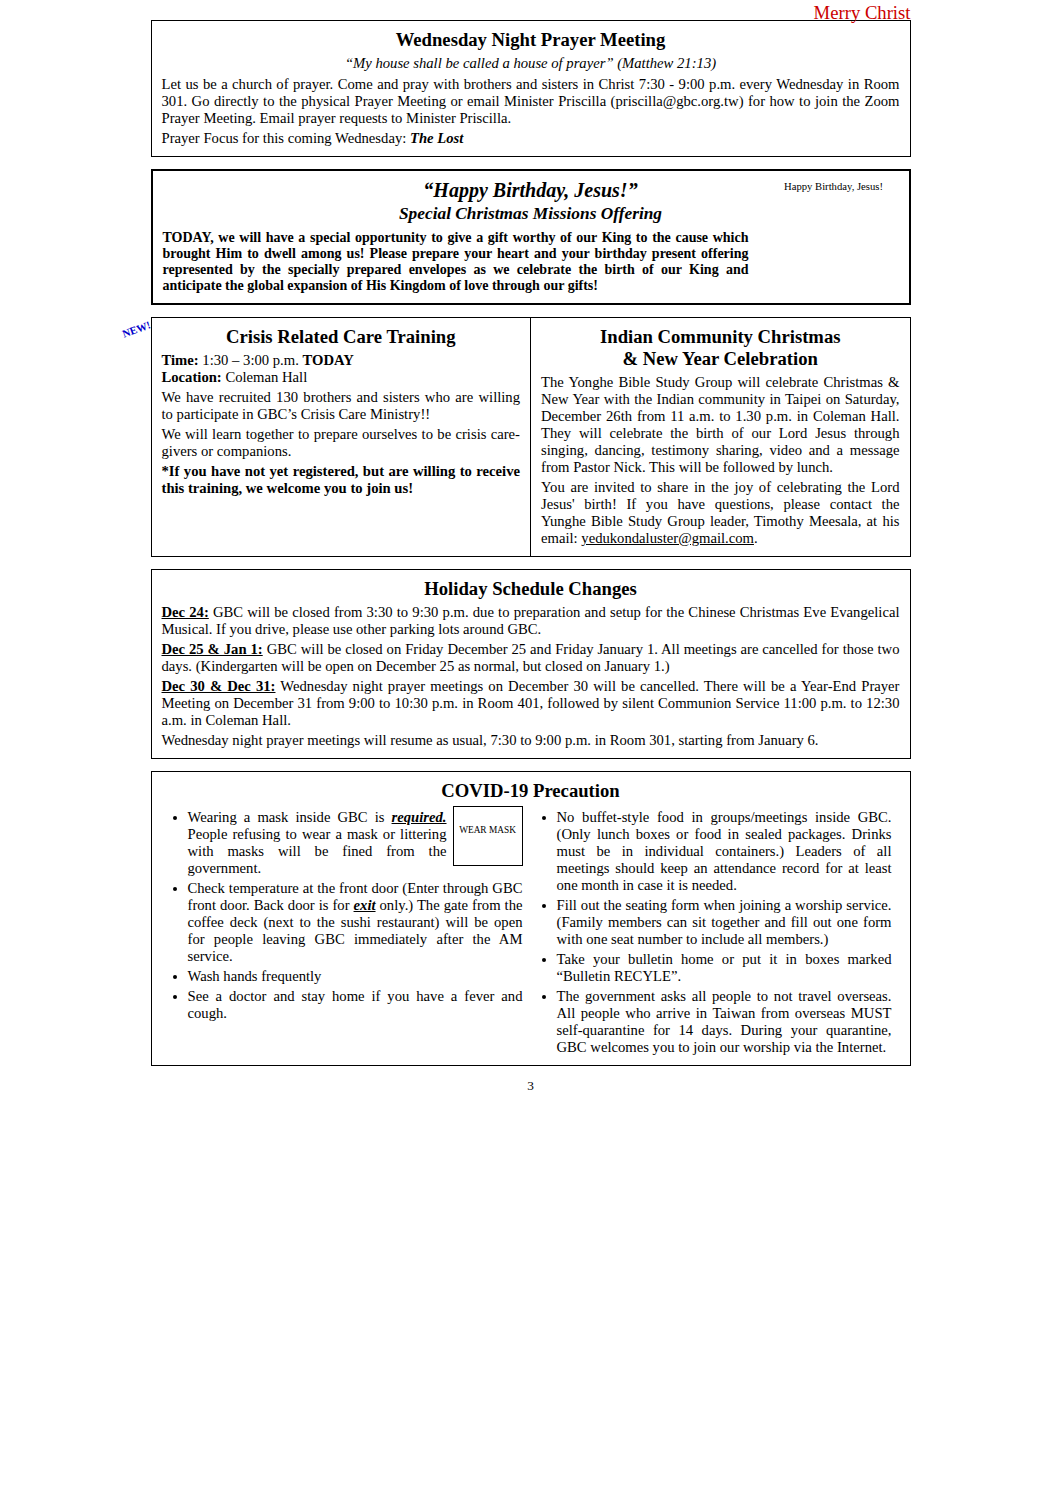Merry Christ
Wednesday Night Prayer Meeting
“My house shall be called a house of prayer” (Matthew 21:13)
Let us be a church of prayer. Come and pray with brothers and sisters in Christ 7:30 - 9:00 p.m. every Wednesday in Room 301. Go directly to the physical Prayer Meeting or email Minister Priscilla (priscilla@gbc.org.tw) for how to join the Zoom Prayer Meeting. Email prayer requests to Minister Priscilla.
Prayer Focus for this coming Wednesday: The Lost
Happy Birthday, Jesus!
“Happy Birthday, Jesus!”
Special Christmas Missions Offering
TODAY, we will have a special opportunity to give a gift worthy of our King to the cause which brought Him to dwell among us! Please prepare your heart and your birthday present offering represented by the specially prepared envelopes as we celebrate the birth of our King and anticipate the global expansion of His Kingdom of love through our gifts!
| NEW! Crisis Related Care Training Time: 1:30 – 3:00 p.m. TODAY Location: Coleman Hall We have recruited 130 brothers and sisters who are willing to participate in GBC’s Crisis Care Ministry!! We will learn together to prepare ourselves to be crisis care-givers or companions. *If you have not yet registered, but are willing to receive this training, we welcome you to join us! | Indian Community Christmas & New Year Celebration The Yonghe Bible Study Group will celebrate Christmas & New Year with the Indian community in Taipei on Saturday, December 26th from 11 a.m. to 1.30 p.m. in Coleman Hall. They will celebrate the birth of our Lord Jesus through singing, dancing, testimony sharing, video and a message from Pastor Nick. This will be followed by lunch. You are invited to share in the joy of celebrating the Lord Jesus' birth! If you have questions, please contact the Yunghe Bible Study Group leader, Timothy Meesala, at his email: yedukondaluster@gmail.com . |
Holiday Schedule Changes
Dec 24: GBC will be closed from 3:30 to 9:30 p.m. due to preparation and setup for the Chinese Christmas Eve Evangelical Musical. If you drive, please use other parking lots around GBC.
Dec 25 & Jan 1: GBC will be closed on Friday December 25 and Friday January 1. All meetings are cancelled for those two days. (Kindergarten will be open on December 25 as normal, but closed on January 1.)
Dec 30 & Dec 31: Wednesday night prayer meetings on December 30 will be cancelled. There will be a Year-End Prayer Meeting on December 31 from 9:00 to 10:30 p.m. in Room 401, followed by silent Communion Service 11:00 p.m. to 12:30 a.m. in Coleman Hall.
Wednesday night prayer meetings will resume as usual, 7:30 to 9:00 p.m. in Room 301, starting from January 6.
COVID-19 Precaution
| WEAR MASK Wearing a mask inside GBC is required. People refusing to wear a mask or littering with masks will be fined from the government. Check temperature at the front door (Enter through GBC front door. Back door is for exit only.) The gate from the coffee deck (next to the sushi restaurant) will be open for people leaving GBC immediately after the AM service. Wash hands frequently See a doctor and stay home if you have a fever and cough. | No buffet-style food in groups/meetings inside GBC. (Only lunch boxes or food in sealed packages. Drinks must be in individual containers.) Leaders of all meetings should keep an attendance record for at least one month in case it is needed. Fill out the seating form when joining a worship service. (Family members can sit together and fill out one form with one seat number to include all members.) Take your bulletin home or put it in boxes marked “Bulletin RECYLE”. The government asks all people to not travel overseas. All people who arrive in Taiwan from overseas MUST self-quarantine for 14 days. During your quarantine, GBC welcomes you to join our worship via the Internet. |
3